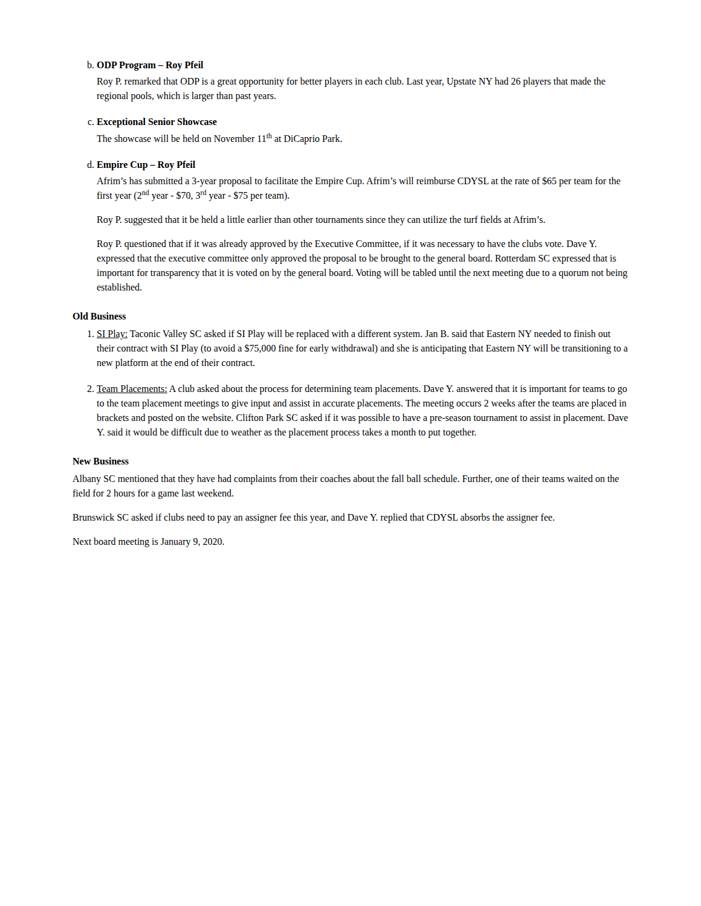ODP Program – Roy Pfeil
Roy P. remarked that ODP is a great opportunity for better players in each club. Last year, Upstate NY had 26 players that made the regional pools, which is larger than past years.
Exceptional Senior Showcase
The showcase will be held on November 11th at DiCaprio Park.
Empire Cup – Roy Pfeil
Afrim’s has submitted a 3-year proposal to facilitate the Empire Cup. Afrim’s will reimburse CDYSL at the rate of $65 per team for the first year (2nd year - $70, 3rd year - $75 per team).
Roy P. suggested that it be held a little earlier than other tournaments since they can utilize the turf fields at Afrim’s.
Roy P. questioned that if it was already approved by the Executive Committee, if it was necessary to have the clubs vote. Dave Y. expressed that the executive committee only approved the proposal to be brought to the general board. Rotterdam SC expressed that is important for transparency that it is voted on by the general board. Voting will be tabled until the next meeting due to a quorum not being established.
Old Business
SI Play: Taconic Valley SC asked if SI Play will be replaced with a different system. Jan B. said that Eastern NY needed to finish out their contract with SI Play (to avoid a $75,000 fine for early withdrawal) and she is anticipating that Eastern NY will be transitioning to a new platform at the end of their contract.
Team Placements: A club asked about the process for determining team placements. Dave Y. answered that it is important for teams to go to the team placement meetings to give input and assist in accurate placements. The meeting occurs 2 weeks after the teams are placed in brackets and posted on the website. Clifton Park SC asked if it was possible to have a pre-season tournament to assist in placement. Dave Y. said it would be difficult due to weather as the placement process takes a month to put together.
New Business
Albany SC mentioned that they have had complaints from their coaches about the fall ball schedule. Further, one of their teams waited on the field for 2 hours for a game last weekend.
Brunswick SC asked if clubs need to pay an assigner fee this year, and Dave Y. replied that CDYSL absorbs the assigner fee.
Next board meeting is January 9, 2020.